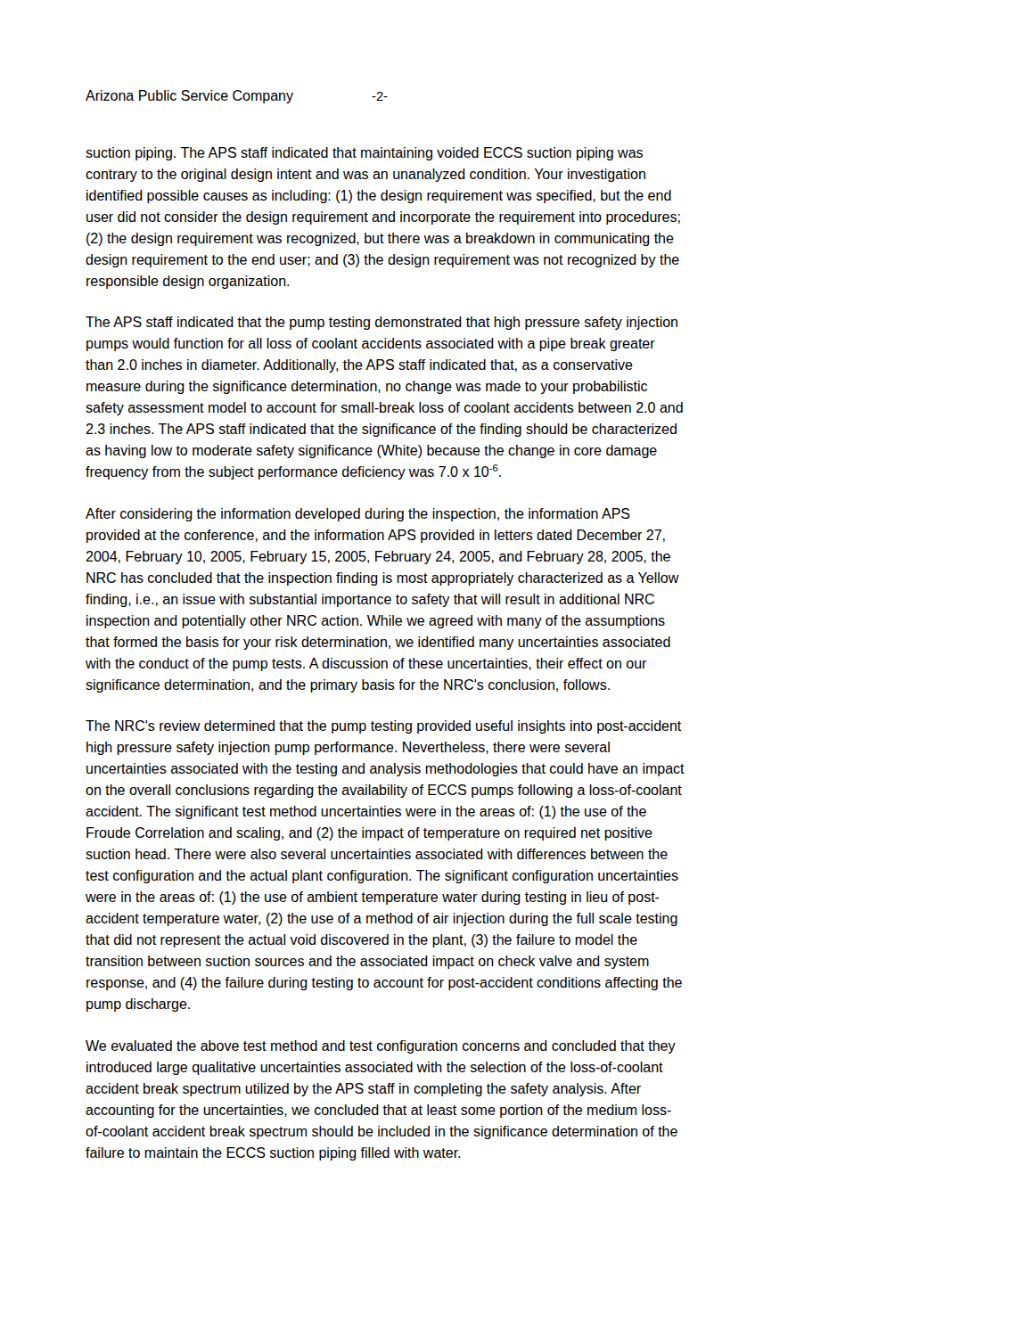Arizona Public Service Company -2-
suction piping. The APS staff indicated that maintaining voided ECCS suction piping was contrary to the original design intent and was an unanalyzed condition. Your investigation identified possible causes as including: (1) the design requirement was specified, but the end user did not consider the design requirement and incorporate the requirement into procedures; (2) the design requirement was recognized, but there was a breakdown in communicating the design requirement to the end user; and (3) the design requirement was not recognized by the responsible design organization.
The APS staff indicated that the pump testing demonstrated that high pressure safety injection pumps would function for all loss of coolant accidents associated with a pipe break greater than 2.0 inches in diameter. Additionally, the APS staff indicated that, as a conservative measure during the significance determination, no change was made to your probabilistic safety assessment model to account for small-break loss of coolant accidents between 2.0 and 2.3 inches. The APS staff indicated that the significance of the finding should be characterized as having low to moderate safety significance (White) because the change in core damage frequency from the subject performance deficiency was 7.0 x 10-6.
After considering the information developed during the inspection, the information APS provided at the conference, and the information APS provided in letters dated December 27, 2004, February 10, 2005, February 15, 2005, February 24, 2005, and February 28, 2005, the NRC has concluded that the inspection finding is most appropriately characterized as a Yellow finding, i.e., an issue with substantial importance to safety that will result in additional NRC inspection and potentially other NRC action. While we agreed with many of the assumptions that formed the basis for your risk determination, we identified many uncertainties associated with the conduct of the pump tests. A discussion of these uncertainties, their effect on our significance determination, and the primary basis for the NRC's conclusion, follows.
The NRC's review determined that the pump testing provided useful insights into post-accident high pressure safety injection pump performance. Nevertheless, there were several uncertainties associated with the testing and analysis methodologies that could have an impact on the overall conclusions regarding the availability of ECCS pumps following a loss-of-coolant accident. The significant test method uncertainties were in the areas of: (1) the use of the Froude Correlation and scaling, and (2) the impact of temperature on required net positive suction head. There were also several uncertainties associated with differences between the test configuration and the actual plant configuration. The significant configuration uncertainties were in the areas of: (1) the use of ambient temperature water during testing in lieu of post-accident temperature water, (2) the use of a method of air injection during the full scale testing that did not represent the actual void discovered in the plant, (3) the failure to model the transition between suction sources and the associated impact on check valve and system response, and (4) the failure during testing to account for post-accident conditions affecting the pump discharge.
We evaluated the above test method and test configuration concerns and concluded that they introduced large qualitative uncertainties associated with the selection of the loss-of-coolant accident break spectrum utilized by the APS staff in completing the safety analysis. After accounting for the uncertainties, we concluded that at least some portion of the medium loss-of-coolant accident break spectrum should be included in the significance determination of the failure to maintain the ECCS suction piping filled with water.